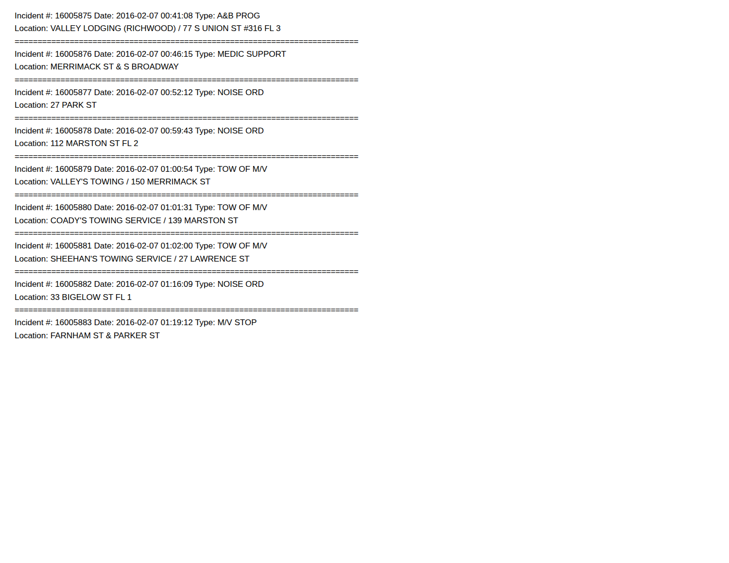Incident #: 16005875 Date: 2016-02-07 00:41:08 Type: A&B PROG
Location: VALLEY LODGING (RICHWOOD) / 77 S UNION ST #316 FL 3
===========================================================================
Incident #: 16005876 Date: 2016-02-07 00:46:15 Type: MEDIC SUPPORT
Location: MERRIMACK ST & S BROADWAY
===========================================================================
Incident #: 16005877 Date: 2016-02-07 00:52:12 Type: NOISE ORD
Location: 27 PARK ST
===========================================================================
Incident #: 16005878 Date: 2016-02-07 00:59:43 Type: NOISE ORD
Location: 112 MARSTON ST FL 2
===========================================================================
Incident #: 16005879 Date: 2016-02-07 01:00:54 Type: TOW OF M/V
Location: VALLEY'S TOWING / 150 MERRIMACK ST
===========================================================================
Incident #: 16005880 Date: 2016-02-07 01:01:31 Type: TOW OF M/V
Location: COADY'S TOWING SERVICE / 139 MARSTON ST
===========================================================================
Incident #: 16005881 Date: 2016-02-07 01:02:00 Type: TOW OF M/V
Location: SHEEHAN'S TOWING SERVICE / 27 LAWRENCE ST
===========================================================================
Incident #: 16005882 Date: 2016-02-07 01:16:09 Type: NOISE ORD
Location: 33 BIGELOW ST FL 1
===========================================================================
Incident #: 16005883 Date: 2016-02-07 01:19:12 Type: M/V STOP
Location: FARNHAM ST & PARKER ST